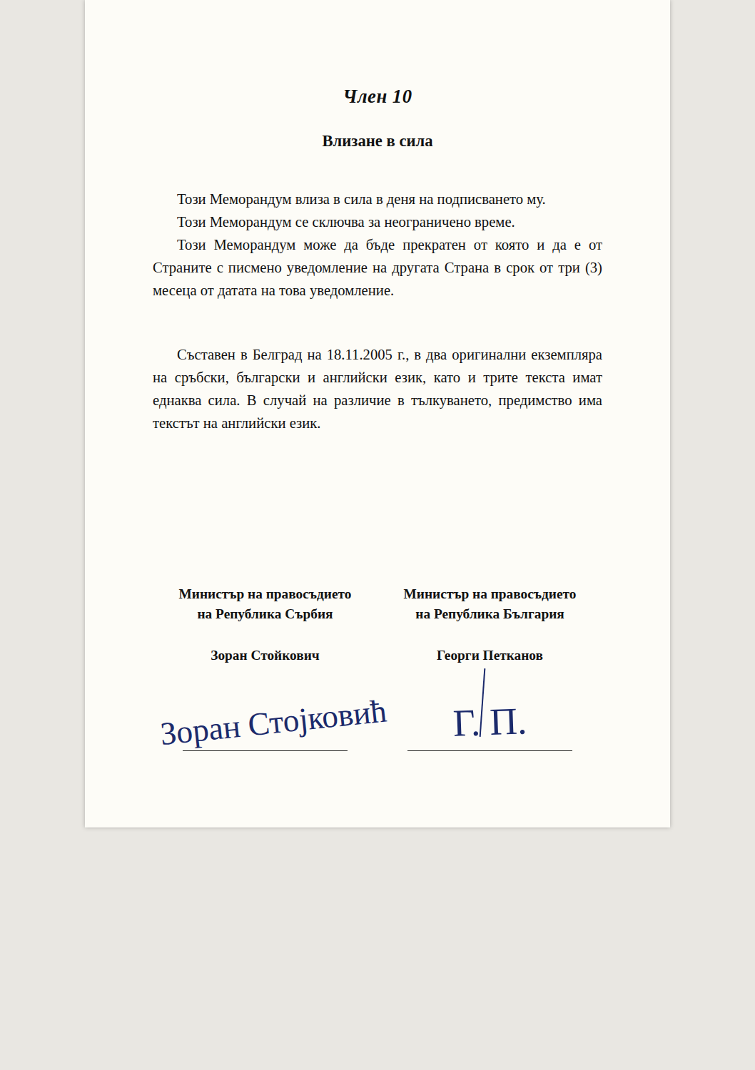Член 10
Влизане в сила
Този Меморандум влиза в сила в деня на подписването му.
Този Меморандум се сключва за неограничено време.
Този Меморандум може да бъде прекратен от която и да е от Страните с писмено уведомление на другата Страна в срок от три (3) месеца от датата на това уведомление.
Съставен в Белград на 18.11.2005 г., в два оригинални екземпляра на сръбски, български и английски език, като и трите текста имат еднаква сила. В случай на различие в тълкуването, предимство има текстът на английски език.
| Министър на правосъдието на Република Сърбия Зоран Стойкович Зоран Стојковић | Министър на правосъдието на Република България Георги Петканов Г. П. |